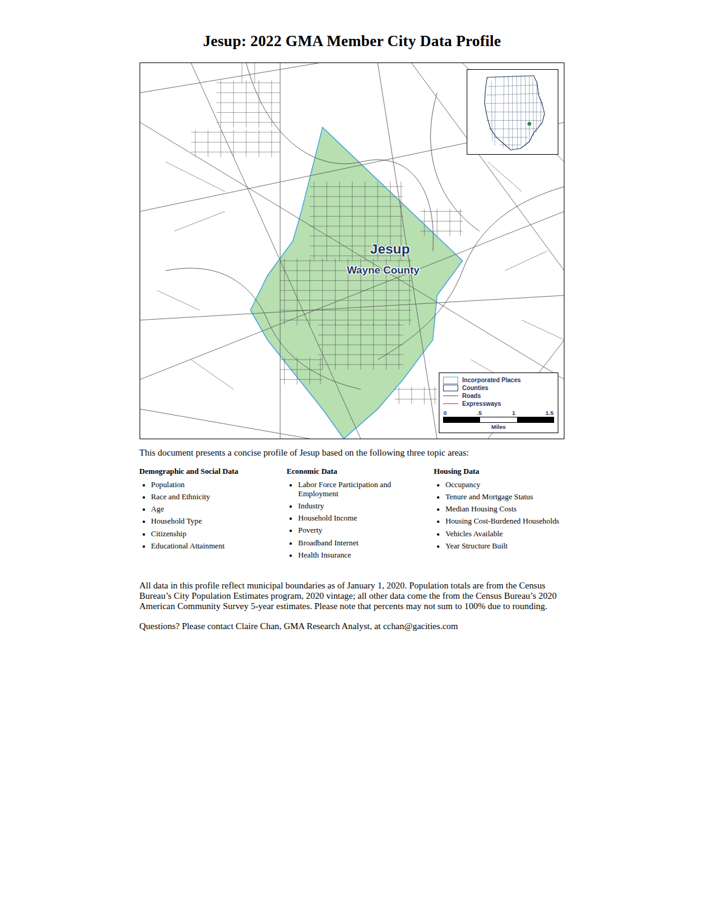Jesup: 2022 GMA Member City Data Profile
Jesup
Wayne County
Incorporated Places
Counties
Roads
Expressways
0.511.5
Miles
This document presents a concise profile of Jesup based on the following three topic areas:
Demographic and Social Data
Population
Race and Ethnicity
Age
Household Type
Citizenship
Educational Attainment
Economic Data
Labor Force Participation and Employment
Industry
Household Income
Poverty
Broadband Internet
Health Insurance
Housing Data
Occupancy
Tenure and Mortgage Status
Median Housing Costs
Housing Cost-Burdened Households
Vehicles Available
Year Structure Built
All data in this profile reflect municipal boundaries as of January 1, 2020. Population totals are from the Census Bureau’s City Population Estimates program, 2020 vintage; all other data come the from the Census Bureau’s 2020 American Community Survey 5-year estimates. Please note that percents may not sum to 100% due to rounding.
Questions? Please contact Claire Chan, GMA Research Analyst, at cchan@gacities.com